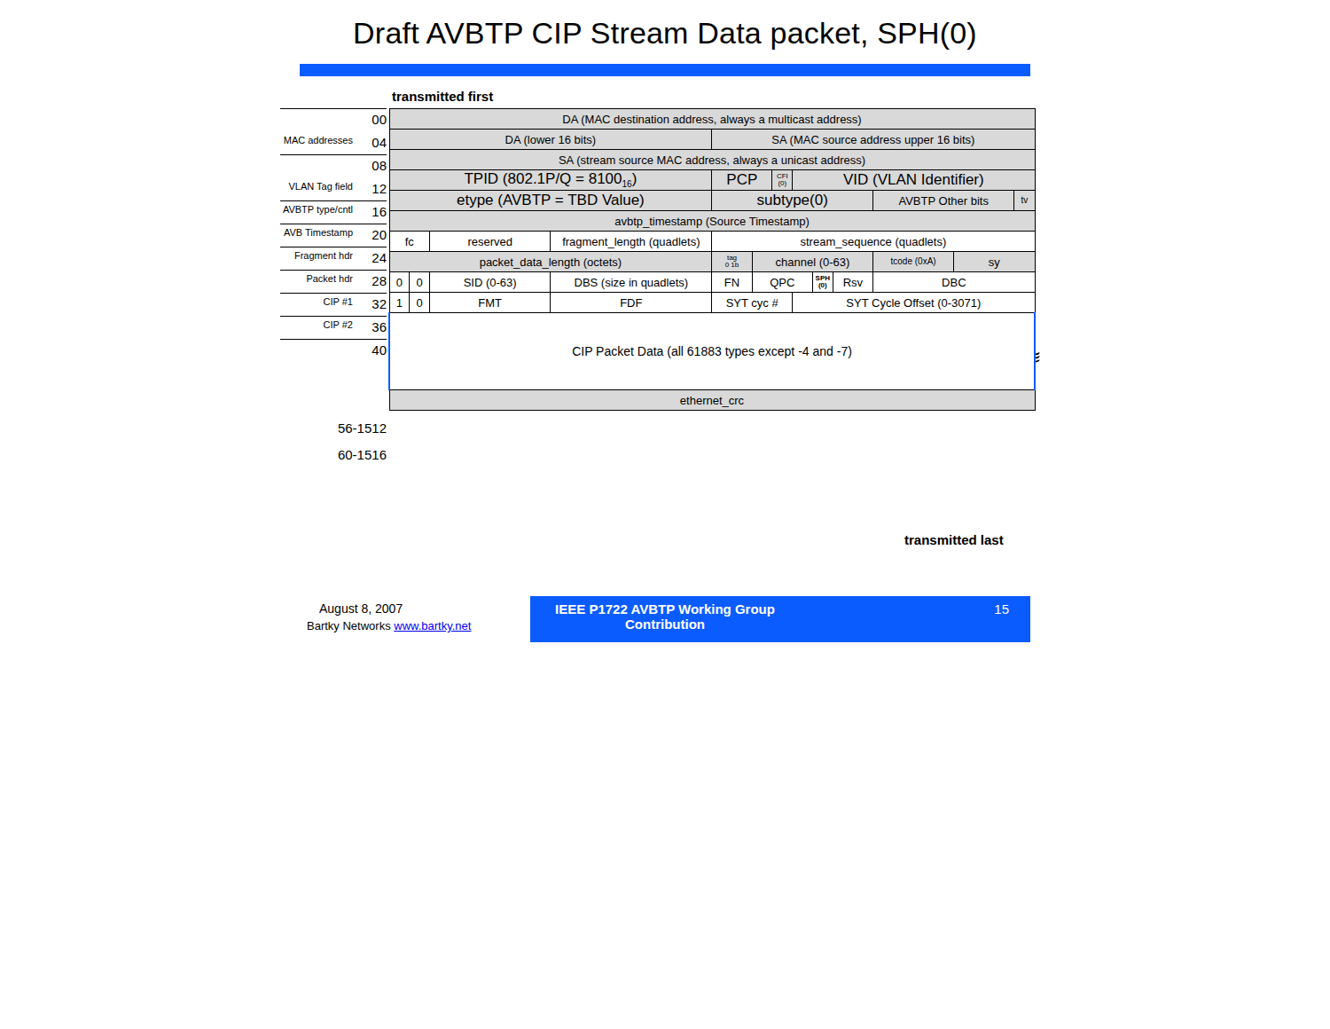Draft AVBTP CIP Stream Data packet, SPH(0)
transmitted first
00
MAC addresses
04
08
VLAN Tag field
12
AVBTP type/cntl
16
AVB Timestamp
20
Fragment hdr
24
Packet hdr
28
CIP #1
32
CIP #2
36
40
56-1512
60-1516
≋
≋
| DA (MAC destination address, always a multicast address) |
| DA (lower 16 bits) | SA (MAC source address upper 16 bits) |
| SA (stream source MAC address, always a unicast address) |
| TPID (802.1P/Q = 8100 16 ) | PCP | CFI (0) | VID (VLAN Identifier) |
| etype (AVBTP = TBD Value) | subtype(0) | AVBTP Other bits | tv |
| avbtp_timestamp (Source Timestamp) |
| fc | reserved | fragment_length (quadlets) | stream_sequence (quadlets) |
| packet_data_length (octets) | tag 0 1b | channel (0-63) | tcode (0xA) | sy |
| 0 | 0 | SID (0-63) | DBS (size in quadlets) | FN | QPC | SPH (0) | Rsv | DBC |
| 1 | 0 | FMT | FDF | SYT cyc # | SYT Cycle Offset (0-3071) |
| CIP Packet Data (all 61883 types except -4 and -7) |
| ethernet_crc |
transmitted last
IEEE P1722 AVBTP Working Group
Contribution
15
August 8, 2007
Bartky Networks www.bartky.net